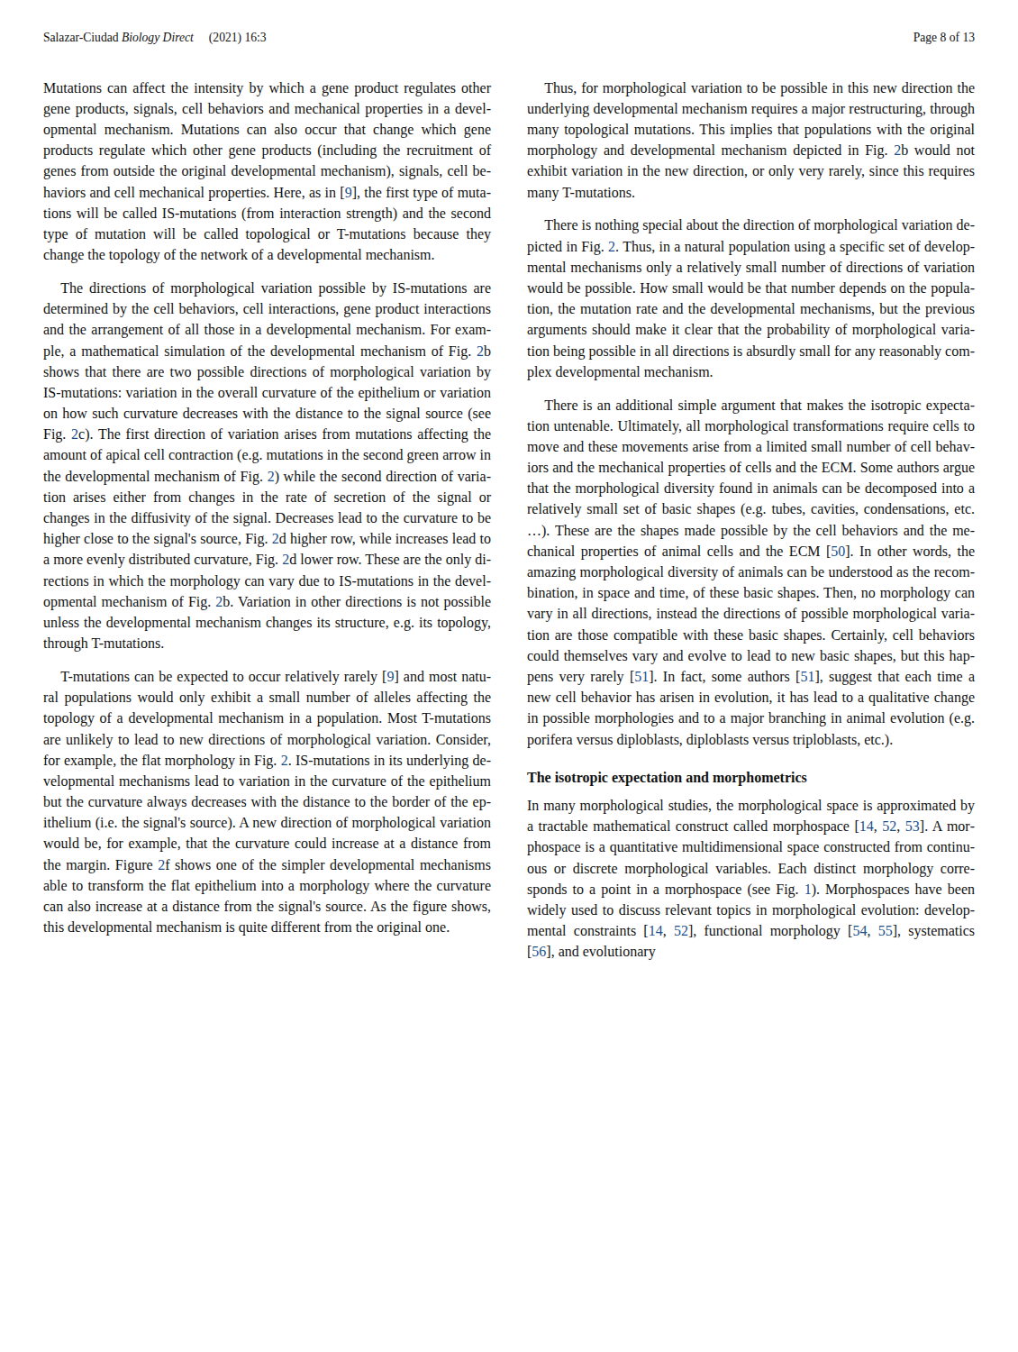Salazar-Ciudad Biology Direct (2021) 16:3 Page 8 of 13
Mutations can affect the intensity by which a gene product regulates other gene products, signals, cell behaviors and mechanical properties in a developmental mechanism. Mutations can also occur that change which gene products regulate which other gene products (including the recruitment of genes from outside the original developmental mechanism), signals, cell behaviors and cell mechanical properties. Here, as in [9], the first type of mutations will be called IS-mutations (from interaction strength) and the second type of mutation will be called topological or T-mutations because they change the topology of the network of a developmental mechanism.
The directions of morphological variation possible by IS-mutations are determined by the cell behaviors, cell interactions, gene product interactions and the arrangement of all those in a developmental mechanism. For example, a mathematical simulation of the developmental mechanism of Fig. 2b shows that there are two possible directions of morphological variation by IS-mutations: variation in the overall curvature of the epithelium or variation on how such curvature decreases with the distance to the signal source (see Fig. 2c). The first direction of variation arises from mutations affecting the amount of apical cell contraction (e.g. mutations in the second green arrow in the developmental mechanism of Fig. 2) while the second direction of variation arises either from changes in the rate of secretion of the signal or changes in the diffusivity of the signal. Decreases lead to the curvature to be higher close to the signal's source, Fig. 2d higher row, while increases lead to a more evenly distributed curvature, Fig. 2d lower row. These are the only directions in which the morphology can vary due to IS-mutations in the developmental mechanism of Fig. 2b. Variation in other directions is not possible unless the developmental mechanism changes its structure, e.g. its topology, through T-mutations.
T-mutations can be expected to occur relatively rarely [9] and most natural populations would only exhibit a small number of alleles affecting the topology of a developmental mechanism in a population. Most T-mutations are unlikely to lead to new directions of morphological variation. Consider, for example, the flat morphology in Fig. 2. IS-mutations in its underlying developmental mechanisms lead to variation in the curvature of the epithelium but the curvature always decreases with the distance to the border of the epithelium (i.e. the signal's source). A new direction of morphological variation would be, for example, that the curvature could increase at a distance from the margin. Figure 2f shows one of the simpler developmental mechanisms able to transform the flat epithelium into a morphology where the curvature can also increase at a distance from the signal's source. As the figure shows, this developmental mechanism is quite different from the original one.
Thus, for morphological variation to be possible in this new direction the underlying developmental mechanism requires a major restructuring, through many topological mutations. This implies that populations with the original morphology and developmental mechanism depicted in Fig. 2b would not exhibit variation in the new direction, or only very rarely, since this requires many T-mutations.
There is nothing special about the direction of morphological variation depicted in Fig. 2. Thus, in a natural population using a specific set of developmental mechanisms only a relatively small number of directions of variation would be possible. How small would be that number depends on the population, the mutation rate and the developmental mechanisms, but the previous arguments should make it clear that the probability of morphological variation being possible in all directions is absurdly small for any reasonably complex developmental mechanism.
There is an additional simple argument that makes the isotropic expectation untenable. Ultimately, all morphological transformations require cells to move and these movements arise from a limited small number of cell behaviors and the mechanical properties of cells and the ECM. Some authors argue that the morphological diversity found in animals can be decomposed into a relatively small set of basic shapes (e.g. tubes, cavities, condensations, etc. …). These are the shapes made possible by the cell behaviors and the mechanical properties of animal cells and the ECM [50]. In other words, the amazing morphological diversity of animals can be understood as the recombination, in space and time, of these basic shapes. Then, no morphology can vary in all directions, instead the directions of possible morphological variation are those compatible with these basic shapes. Certainly, cell behaviors could themselves vary and evolve to lead to new basic shapes, but this happens very rarely [51]. In fact, some authors [51], suggest that each time a new cell behavior has arisen in evolution, it has lead to a qualitative change in possible morphologies and to a major branching in animal evolution (e.g. porifera versus diploblasts, diploblasts versus triploblasts, etc.).
The isotropic expectation and morphometrics
In many morphological studies, the morphological space is approximated by a tractable mathematical construct called morphospace [14, 52, 53]. A morphospace is a quantitative multidimensional space constructed from continuous or discrete morphological variables. Each distinct morphology corresponds to a point in a morphospace (see Fig. 1). Morphospaces have been widely used to discuss relevant topics in morphological evolution: developmental constraints [14, 52], functional morphology [54, 55], systematics [56], and evolutionary